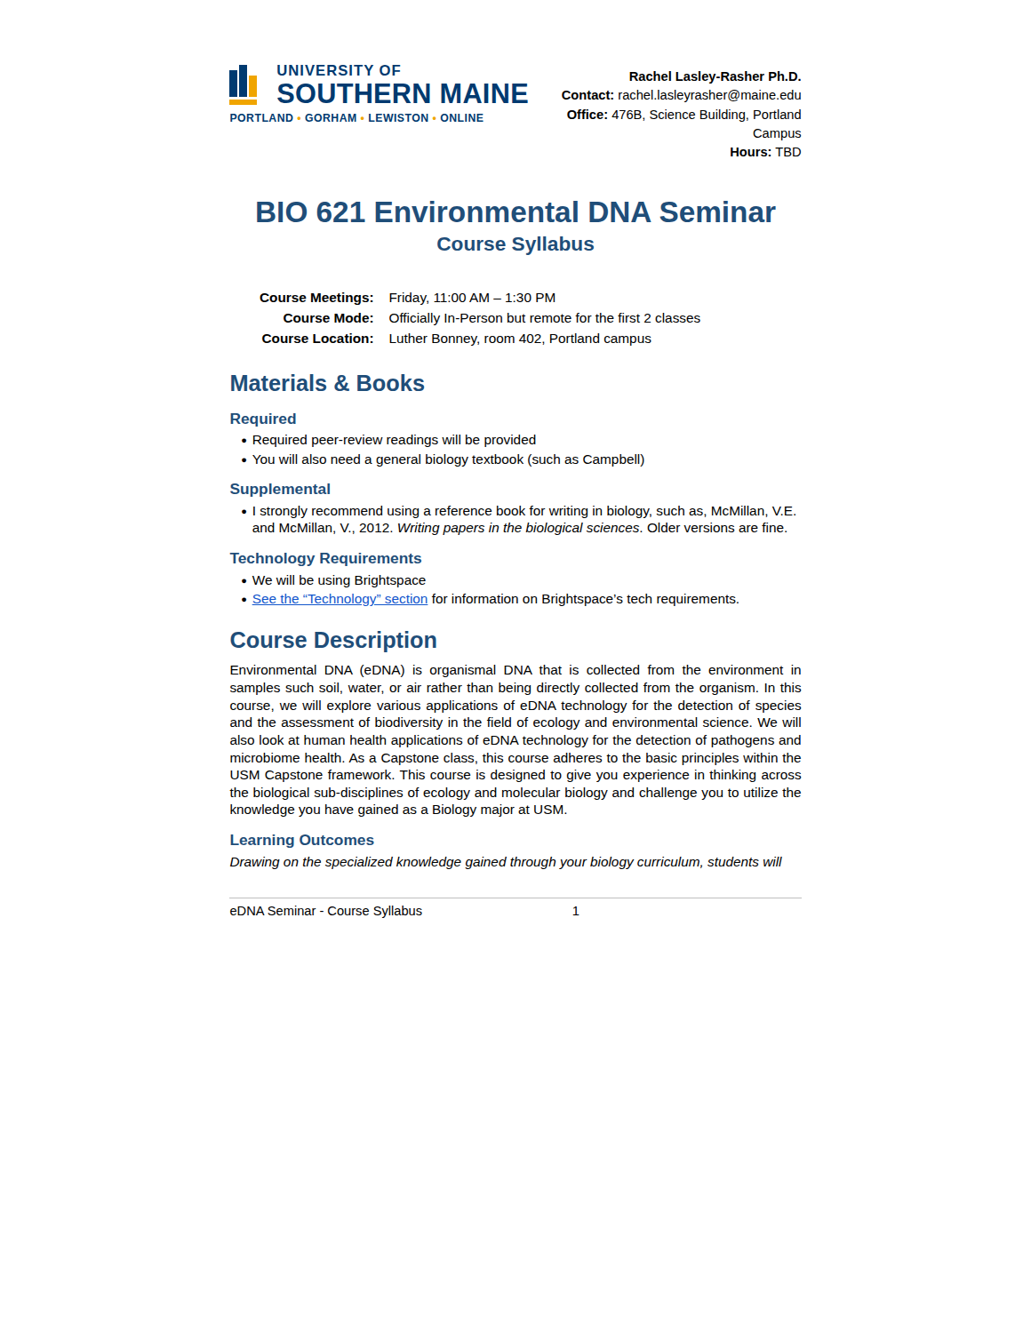UNIVERSITY OF SOUTHERN MAINE
PORTLAND • GORHAM • LEWISTON • ONLINE
Rachel Lasley-Rasher Ph.D.
Contact: rachel.lasleyrasher@maine.edu
Office: 476B, Science Building, Portland Campus
Hours: TBD
BIO 621 Environmental DNA Seminar
Course Syllabus
| Course Meetings: | Friday, 11:00 AM – 1:30 PM |
| Course Mode: | Officially In-Person but remote for the first 2 classes |
| Course Location: | Luther Bonney, room 402, Portland campus |
Materials & Books
Required
Required peer-review readings will be provided
You will also need a general biology textbook (such as Campbell)
Supplemental
I strongly recommend using a reference book for writing in biology, such as, McMillan, V.E. and McMillan, V., 2012. Writing papers in the biological sciences. Older versions are fine.
Technology Requirements
We will be using Brightspace
See the “Technology” section for information on Brightspace’s tech requirements.
Course Description
Environmental DNA (eDNA) is organismal DNA that is collected from the environment in samples such soil, water, or air rather than being directly collected from the organism. In this course, we will explore various applications of eDNA technology for the detection of species and the assessment of biodiversity in the field of ecology and environmental science. We will also look at human health applications of eDNA technology for the detection of pathogens and microbiome health. As a Capstone class, this course adheres to the basic principles within the USM Capstone framework. This course is designed to give you experience in thinking across the biological sub-disciplines of ecology and molecular biology and challenge you to utilize the knowledge you have gained as a Biology major at USM.
Learning Outcomes
Drawing on the specialized knowledge gained through your biology curriculum, students will
eDNA Seminar - Course Syllabus 1